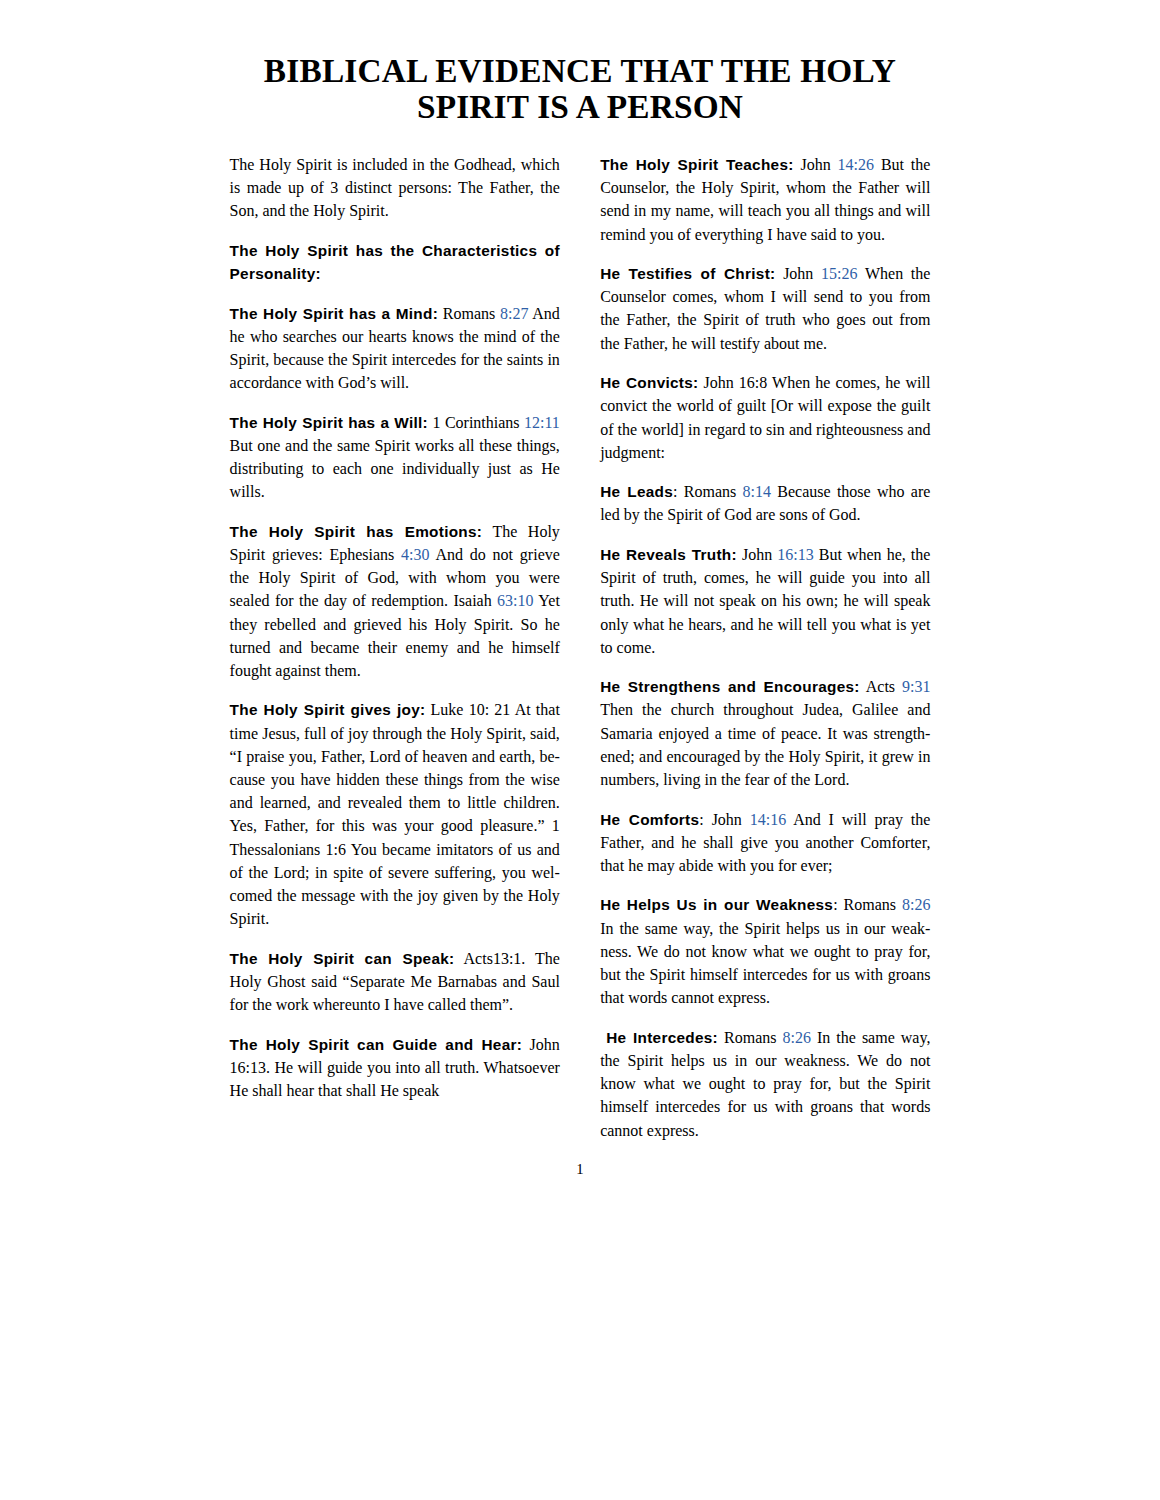BIBLICAL EVIDENCE THAT THE HOLY SPIRIT IS A PERSON
The Holy Spirit is included in the Godhead, which is made up of 3 distinct persons: The Father, the Son, and the Holy Spirit.
The Holy Spirit has the Characteristics of Personality:
The Holy Spirit has a Mind: Romans 8:27 And he who searches our hearts knows the mind of the Spirit, because the Spirit intercedes for the saints in accordance with God’s will.
The Holy Spirit has a Will: 1 Corinthians 12:11 But one and the same Spirit works all these things, distributing to each one individually just as He wills.
The Holy Spirit has Emotions: The Holy Spirit grieves: Ephesians 4:30 And do not grieve the Holy Spirit of God, with whom you were sealed for the day of redemption. Isaiah 63:10 Yet they rebelled and grieved his Holy Spirit. So he turned and became their enemy and he himself fought against them.
The Holy Spirit gives joy: Luke 10: 21 At that time Jesus, full of joy through the Holy Spirit, said, “I praise you, Father, Lord of heaven and earth, because you have hidden these things from the wise and learned, and revealed them to little children. Yes, Father, for this was your good pleasure.” 1 Thessalonians 1:6 You became imitators of us and of the Lord; in spite of severe suffering, you welcomed the message with the joy given by the Holy Spirit.
The Holy Spirit can Speak: Acts13:1. The Holy Ghost said “Separate Me Barnabas and Saul for the work whereunto I have called them”.
The Holy Spirit can Guide and Hear: John 16:13. He will guide you into all truth. Whatsoever He shall hear that shall He speak
The Holy Spirit Teaches: John 14:26 But the Counselor, the Holy Spirit, whom the Father will send in my name, will teach you all things and will remind you of everything I have said to you.
He Testifies of Christ: John 15:26 When the Counselor comes, whom I will send to you from the Father, the Spirit of truth who goes out from the Father, he will testify about me.
He Convicts: John 16:8 When he comes, he will convict the world of guilt [Or will expose the guilt of the world] in regard to sin and righteousness and judgment:
He Leads: Romans 8:14 Because those who are led by the Spirit of God are sons of God.
He Reveals Truth: John 16:13 But when he, the Spirit of truth, comes, he will guide you into all truth. He will not speak on his own; he will speak only what he hears, and he will tell you what is yet to come.
He Strengthens and Encourages: Acts 9:31 Then the church throughout Judea, Galilee and Samaria enjoyed a time of peace. It was strengthened; and encouraged by the Holy Spirit, it grew in numbers, living in the fear of the Lord.
He Comforts: John 14:16 And I will pray the Father, and he shall give you another Comforter, that he may abide with you for ever;
He Helps Us in our Weakness: Romans 8:26 In the same way, the Spirit helps us in our weakness. We do not know what we ought to pray for, but the Spirit himself intercedes for us with groans that words cannot express.
He Intercedes: Romans 8:26 In the same way, the Spirit helps us in our weakness. We do not know what we ought to pray for, but the Spirit himself intercedes for us with groans that words cannot express.
1